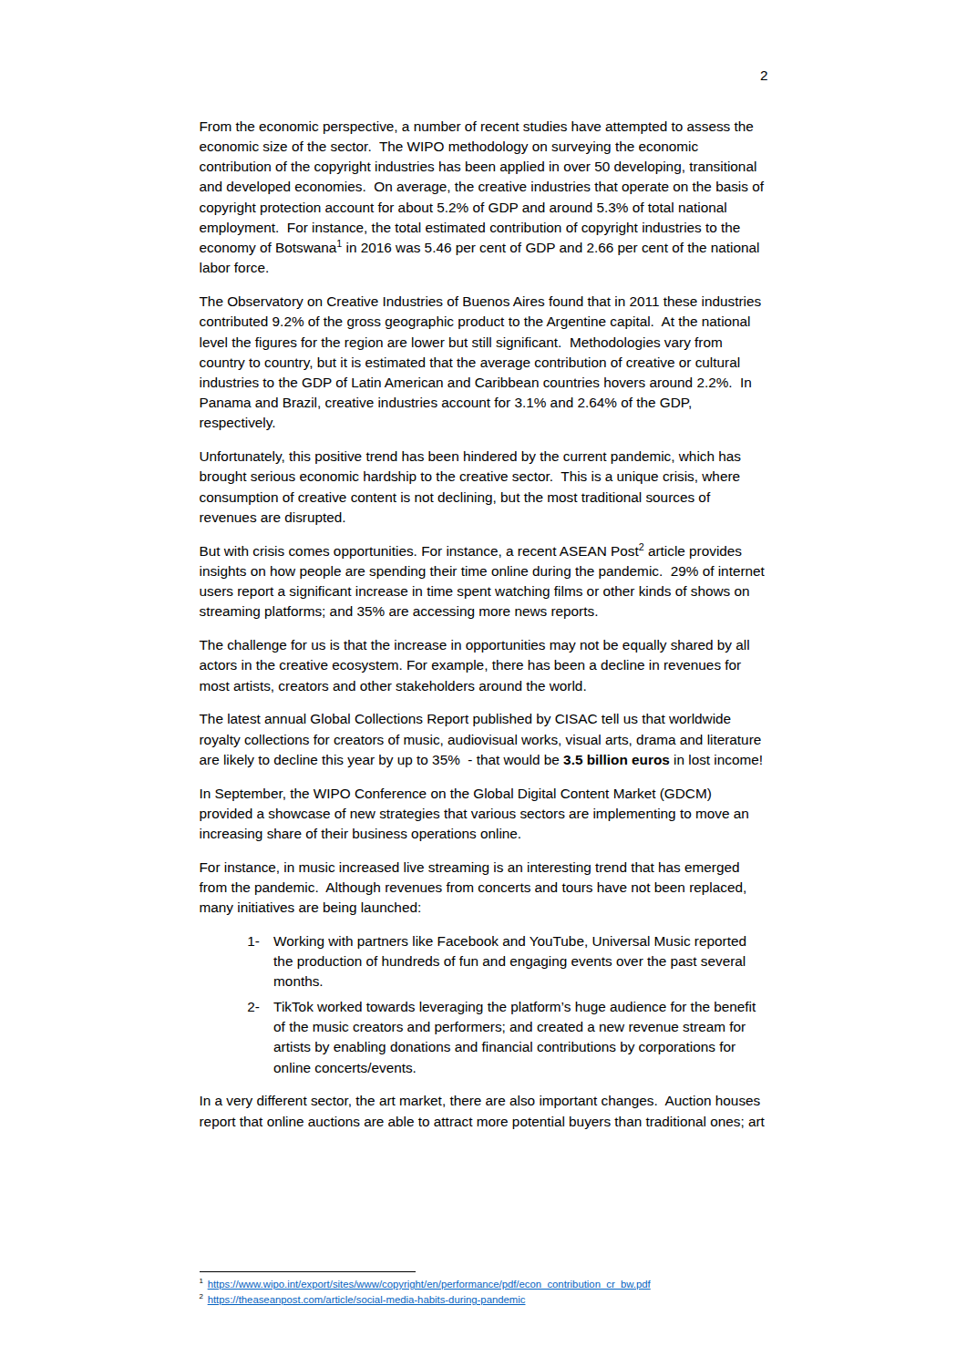2
From the economic perspective, a number of recent studies have attempted to assess the economic size of the sector. The WIPO methodology on surveying the economic contribution of the copyright industries has been applied in over 50 developing, transitional and developed economies. On average, the creative industries that operate on the basis of copyright protection account for about 5.2% of GDP and around 5.3% of total national employment. For instance, the total estimated contribution of copyright industries to the economy of Botswana1 in 2016 was 5.46 per cent of GDP and 2.66 per cent of the national labor force.
The Observatory on Creative Industries of Buenos Aires found that in 2011 these industries contributed 9.2% of the gross geographic product to the Argentine capital. At the national level the figures for the region are lower but still significant. Methodologies vary from country to country, but it is estimated that the average contribution of creative or cultural industries to the GDP of Latin American and Caribbean countries hovers around 2.2%. In Panama and Brazil, creative industries account for 3.1% and 2.64% of the GDP, respectively.
Unfortunately, this positive trend has been hindered by the current pandemic, which has brought serious economic hardship to the creative sector. This is a unique crisis, where consumption of creative content is not declining, but the most traditional sources of revenues are disrupted.
But with crisis comes opportunities. For instance, a recent ASEAN Post2 article provides insights on how people are spending their time online during the pandemic. 29% of internet users report a significant increase in time spent watching films or other kinds of shows on streaming platforms; and 35% are accessing more news reports.
The challenge for us is that the increase in opportunities may not be equally shared by all actors in the creative ecosystem. For example, there has been a decline in revenues for most artists, creators and other stakeholders around the world.
The latest annual Global Collections Report published by CISAC tell us that worldwide royalty collections for creators of music, audiovisual works, visual arts, drama and literature are likely to decline this year by up to 35% - that would be 3.5 billion euros in lost income!
In September, the WIPO Conference on the Global Digital Content Market (GDCM) provided a showcase of new strategies that various sectors are implementing to move an increasing share of their business operations online.
For instance, in music increased live streaming is an interesting trend that has emerged from the pandemic. Although revenues from concerts and tours have not been replaced, many initiatives are being launched:
Working with partners like Facebook and YouTube, Universal Music reported the production of hundreds of fun and engaging events over the past several months.
TikTok worked towards leveraging the platform’s huge audience for the benefit of the music creators and performers; and created a new revenue stream for artists by enabling donations and financial contributions by corporations for online concerts/events.
In a very different sector, the art market, there are also important changes. Auction houses report that online auctions are able to attract more potential buyers than traditional ones; art
1 https://www.wipo.int/export/sites/www/copyright/en/performance/pdf/econ_contribution_cr_bw.pdf
2 https://theaseanpost.com/article/social-media-habits-during-pandemic